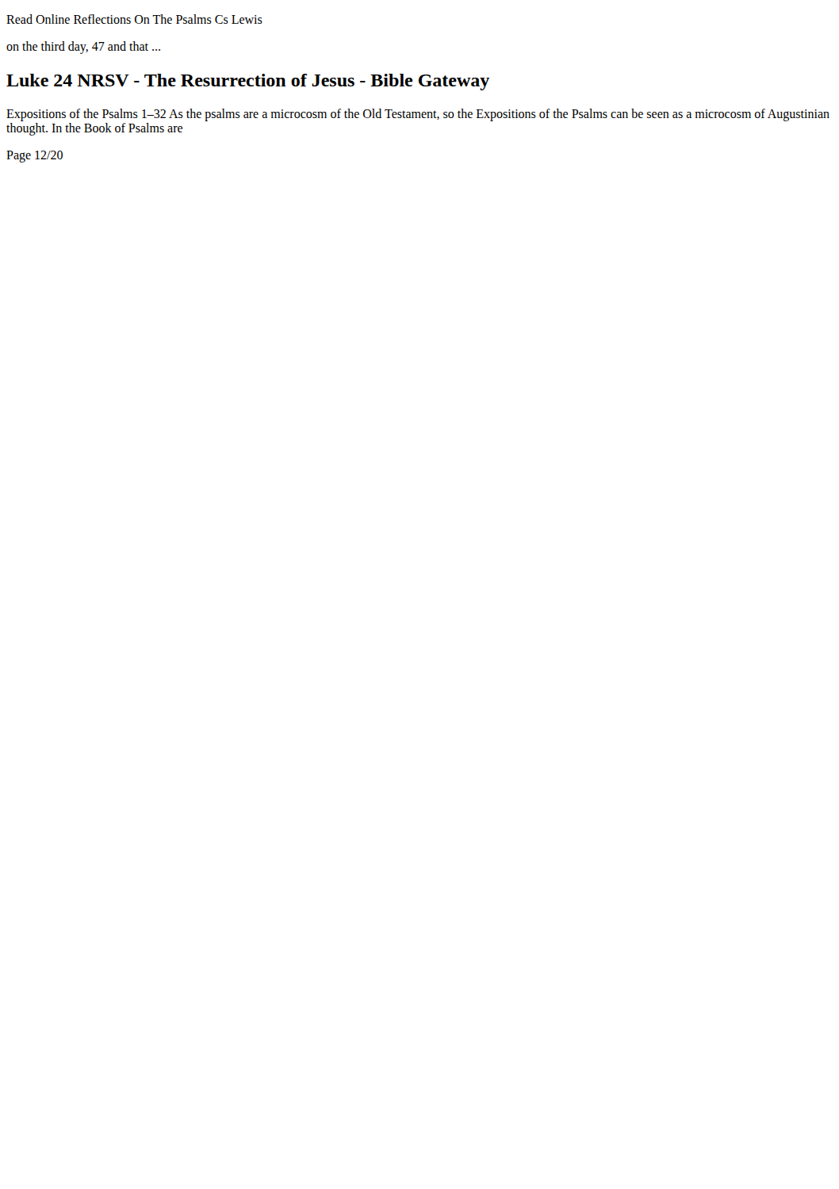Read Online Reflections On The Psalms Cs Lewis
on the third day, 47 and that ...
Luke 24 NRSV - The Resurrection of Jesus - Bible Gateway
Expositions of the Psalms 1–32 As the psalms are a microcosm of the Old Testament, so the Expositions of the Psalms can be seen as a microcosm of Augustinian thought. In the Book of Psalms are
Page 12/20